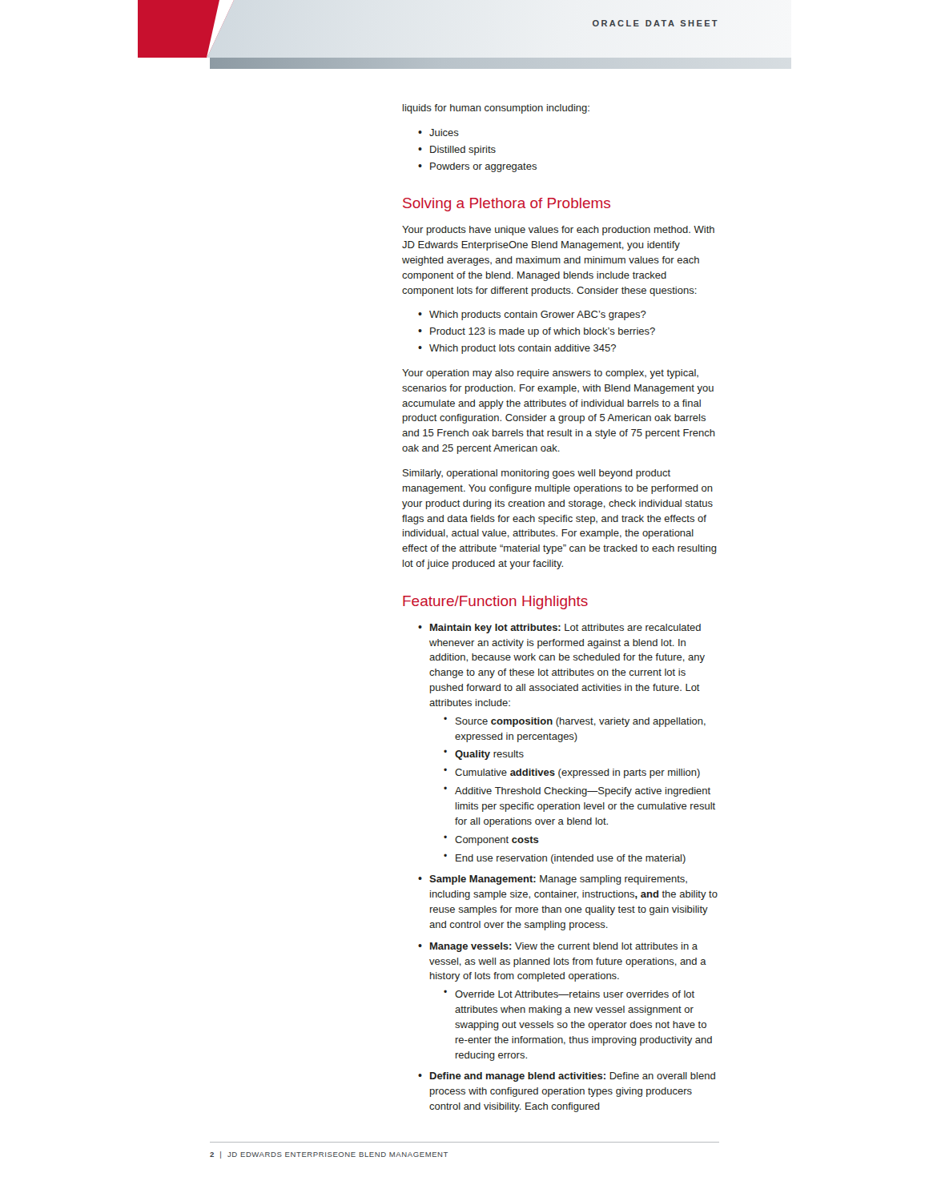ORACLE DATA SHEET
liquids for human consumption including:
Juices
Distilled spirits
Powders or aggregates
Solving a Plethora of Problems
Your products have unique values for each production method. With JD Edwards EnterpriseOne Blend Management, you identify weighted averages, and maximum and minimum values for each component of the blend. Managed blends include tracked component lots for different products. Consider these questions:
Which products contain Grower ABC’s grapes?
Product 123 is made up of which block’s berries?
Which product lots contain additive 345?
Your operation may also require answers to complex, yet typical, scenarios for production. For example, with Blend Management you accumulate and apply the attributes of individual barrels to a final product configuration. Consider a group of 5 American oak barrels and 15 French oak barrels that result in a style of 75 percent French oak and 25 percent American oak.
Similarly, operational monitoring goes well beyond product management. You configure multiple operations to be performed on your product during its creation and storage, check individual status flags and data fields for each specific step, and track the effects of individual, actual value, attributes. For example, the operational effect of the attribute “material type” can be tracked to each resulting lot of juice produced at your facility.
Feature/Function Highlights
Maintain key lot attributes: Lot attributes are recalculated whenever an activity is performed against a blend lot. In addition, because work can be scheduled for the future, any change to any of these lot attributes on the current lot is pushed forward to all associated activities in the future. Lot attributes include:
Source composition (harvest, variety and appellation, expressed in percentages)
Quality results
Cumulative additives (expressed in parts per million)
Additive Threshold Checking—Specify active ingredient limits per specific operation level or the cumulative result for all operations over a blend lot.
Component costs
End use reservation (intended use of the material)
Sample Management: Manage sampling requirements, including sample size, container, instructions, and the ability to reuse samples for more than one quality test to gain visibility and control over the sampling process.
Manage vessels: View the current blend lot attributes in a vessel, as well as planned lots from future operations, and a history of lots from completed operations.
Override Lot Attributes—retains user overrides of lot attributes when making a new vessel assignment or swapping out vessels so the operator does not have to re-enter the information, thus improving productivity and reducing errors.
Define and manage blend activities: Define an overall blend process with configured operation types giving producers control and visibility. Each configured
2 | JD EDWARDS ENTERPRISEONE BLEND MANAGEMENT